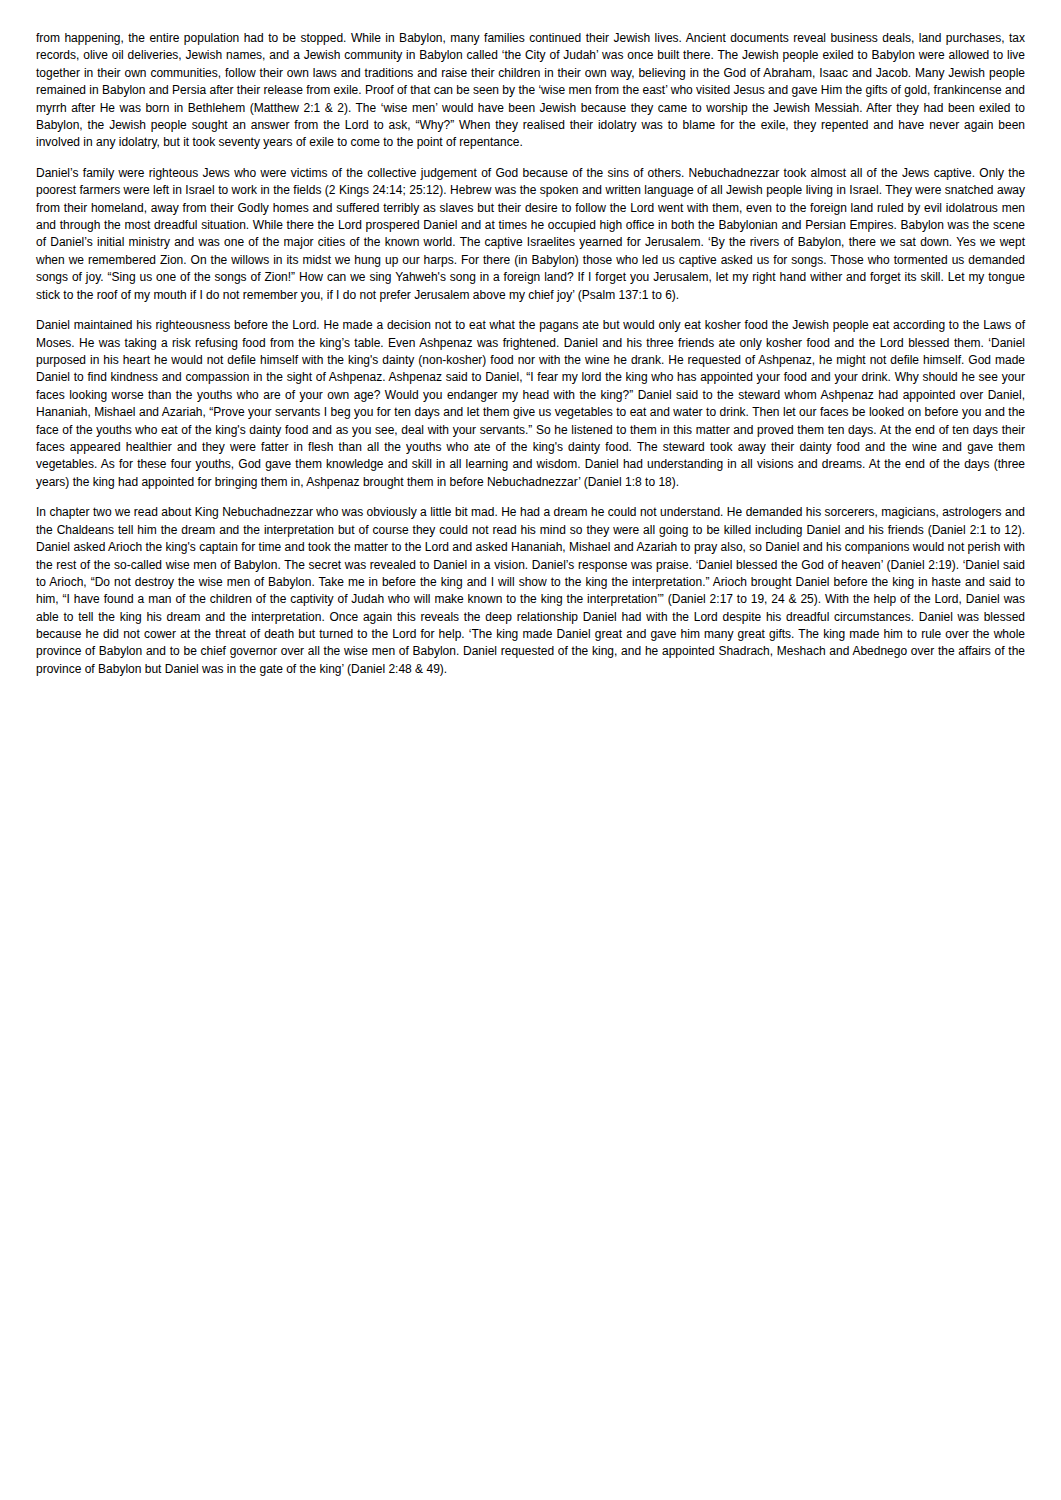from happening, the entire population had to be stopped. While in Babylon, many families continued their Jewish lives. Ancient documents reveal business deals, land purchases, tax records, olive oil deliveries, Jewish names, and a Jewish community in Babylon called ‘the City of Judah’ was once built there. The Jewish people exiled to Babylon were allowed to live together in their own communities, follow their own laws and traditions and raise their children in their own way, believing in the God of Abraham, Isaac and Jacob. Many Jewish people remained in Babylon and Persia after their release from exile. Proof of that can be seen by the ‘wise men from the east’ who visited Jesus and gave Him the gifts of gold, frankincense and myrrh after He was born in Bethlehem (Matthew 2:1 & 2). The ‘wise men’ would have been Jewish because they came to worship the Jewish Messiah. After they had been exiled to Babylon, the Jewish people sought an answer from the Lord to ask, “Why?” When they realised their idolatry was to blame for the exile, they repented and have never again been involved in any idolatry, but it took seventy years of exile to come to the point of repentance.
Daniel’s family were righteous Jews who were victims of the collective judgement of God because of the sins of others. Nebuchadnezzar took almost all of the Jews captive. Only the poorest farmers were left in Israel to work in the fields (2 Kings 24:14; 25:12). Hebrew was the spoken and written language of all Jewish people living in Israel. They were snatched away from their homeland, away from their Godly homes and suffered terribly as slaves but their desire to follow the Lord went with them, even to the foreign land ruled by evil idolatrous men and through the most dreadful situation. While there the Lord prospered Daniel and at times he occupied high office in both the Babylonian and Persian Empires. Babylon was the scene of Daniel’s initial ministry and was one of the major cities of the known world. The captive Israelites yearned for Jerusalem. ‘By the rivers of Babylon, there we sat down. Yes we wept when we remembered Zion. On the willows in its midst we hung up our harps. For there (in Babylon) those who led us captive asked us for songs. Those who tormented us demanded songs of joy. “Sing us one of the songs of Zion!” How can we sing Yahweh's song in a foreign land? If I forget you Jerusalem, let my right hand wither and forget its skill. Let my tongue stick to the roof of my mouth if I do not remember you, if I do not prefer Jerusalem above my chief joy’ (Psalm 137:1 to 6).
Daniel maintained his righteousness before the Lord. He made a decision not to eat what the pagans ate but would only eat kosher food the Jewish people eat according to the Laws of Moses. He was taking a risk refusing food from the king’s table. Even Ashpenaz was frightened. Daniel and his three friends ate only kosher food and the Lord blessed them. ‘Daniel purposed in his heart he would not defile himself with the king's dainty (non-kosher) food nor with the wine he drank. He requested of Ashpenaz, he might not defile himself. God made Daniel to find kindness and compassion in the sight of Ashpenaz. Ashpenaz said to Daniel, “I fear my lord the king who has appointed your food and your drink. Why should he see your faces looking worse than the youths who are of your own age? Would you endanger my head with the king?” Daniel said to the steward whom Ashpenaz had appointed over Daniel, Hananiah, Mishael and Azariah, “Prove your servants I beg you for ten days and let them give us vegetables to eat and water to drink. Then let our faces be looked on before you and the face of the youths who eat of the king's dainty food and as you see, deal with your servants.” So he listened to them in this matter and proved them ten days. At the end of ten days their faces appeared healthier and they were fatter in flesh than all the youths who ate of the king's dainty food. The steward took away their dainty food and the wine and gave them vegetables. As for these four youths, God gave them knowledge and skill in all learning and wisdom. Daniel had understanding in all visions and dreams. At the end of the days (three years) the king had appointed for bringing them in, Ashpenaz brought them in before Nebuchadnezzar’ (Daniel 1:8 to 18).
In chapter two we read about King Nebuchadnezzar who was obviously a little bit mad. He had a dream he could not understand. He demanded his sorcerers, magicians, astrologers and the Chaldeans tell him the dream and the interpretation but of course they could not read his mind so they were all going to be killed including Daniel and his friends (Daniel 2:1 to 12). Daniel asked Arioch the king's captain for time and took the matter to the Lord and asked Hananiah, Mishael and Azariah to pray also, so Daniel and his companions would not perish with the rest of the so-called wise men of Babylon. The secret was revealed to Daniel in a vision. Daniel’s response was praise. ‘Daniel blessed the God of heaven’ (Daniel 2:19). ‘Daniel said to Arioch, “Do not destroy the wise men of Babylon. Take me in before the king and I will show to the king the interpretation.” Arioch brought Daniel before the king in haste and said to him, “I have found a man of the children of the captivity of Judah who will make known to the king the interpretation’” (Daniel 2:17 to 19, 24 & 25). With the help of the Lord, Daniel was able to tell the king his dream and the interpretation. Once again this reveals the deep relationship Daniel had with the Lord despite his dreadful circumstances. Daniel was blessed because he did not cower at the threat of death but turned to the Lord for help. ‘The king made Daniel great and gave him many great gifts. The king made him to rule over the whole province of Babylon and to be chief governor over all the wise men of Babylon. Daniel requested of the king, and he appointed Shadrach, Meshach and Abednego over the affairs of the province of Babylon but Daniel was in the gate of the king’ (Daniel 2:48 & 49).